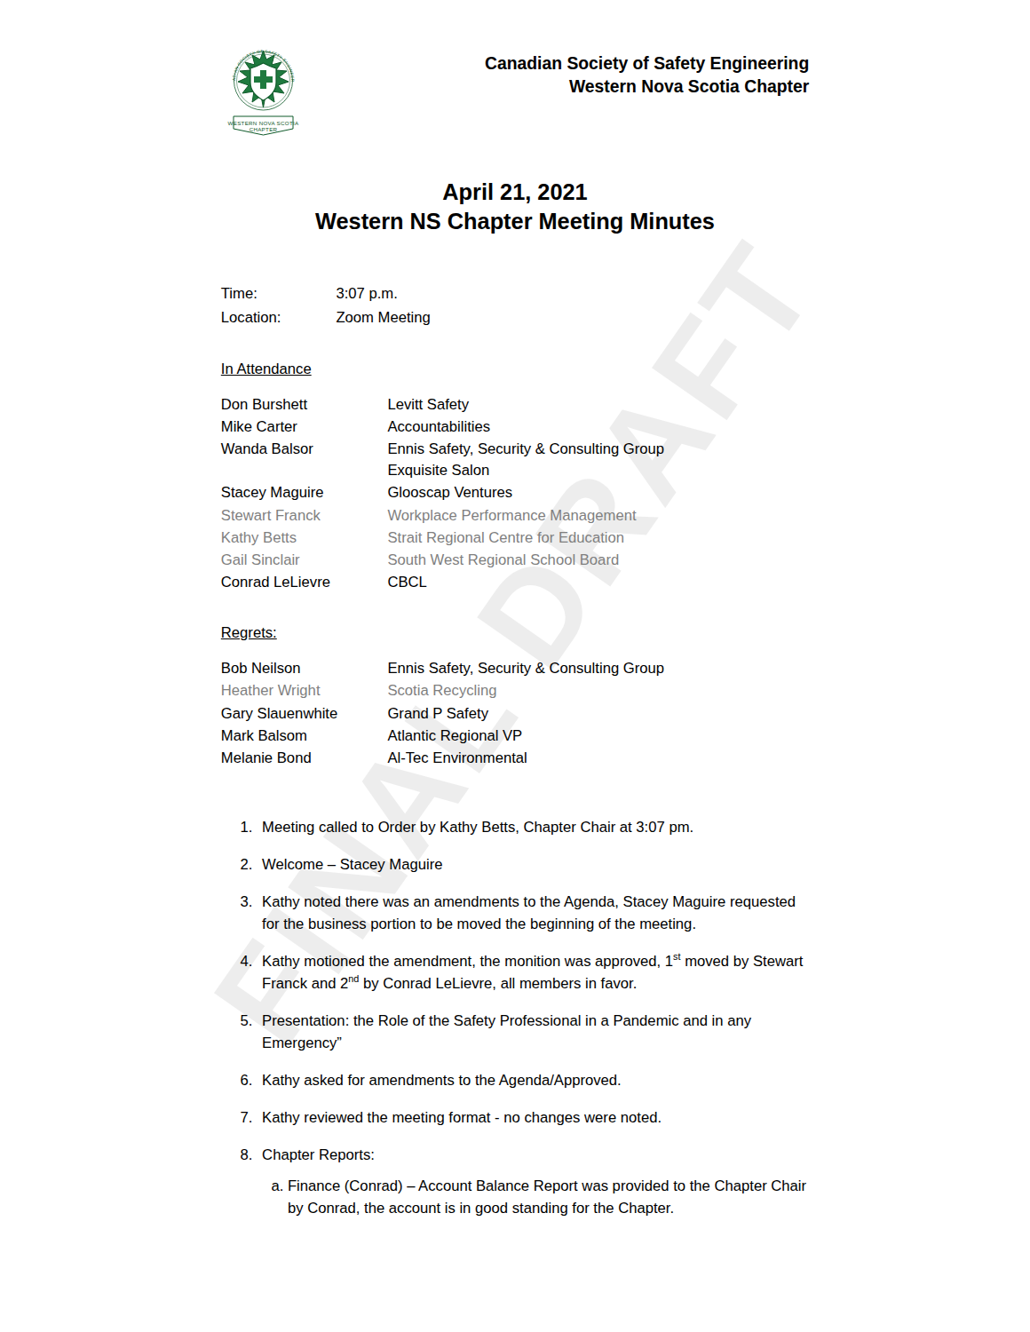FINAL DRAFT
WESTERN NOVA SCOTIA CHAPTER CANADIAN SOCIETY OF SAFETY ENGINEERING
Canadian Society of Safety Engineering
Western Nova Scotia Chapter
April 21, 2021
Western NS Chapter Meeting Minutes
| Time: | 3:07 p.m. |
| Location: | Zoom Meeting |
In Attendance
| Don Burshett | Levitt Safety |
| Mike Carter | Accountabilities |
| Wanda Balsor | Ennis Safety, Security & Consulting Group Exquisite Salon |
| Stacey Maguire | Glooscap Ventures |
| Stewart Franck | Workplace Performance Management |
| Kathy Betts | Strait Regional Centre for Education |
| Gail Sinclair | South West Regional School Board |
| Conrad LeLievre | CBCL |
Regrets:
| Bob Neilson | Ennis Safety, Security & Consulting Group |
| Heather Wright | Scotia Recycling |
| Gary Slauenwhite | Grand P Safety |
| Mark Balsom | Atlantic Regional VP |
| Melanie Bond | Al-Tec Environmental |
Meeting called to Order by Kathy Betts, Chapter Chair at 3:07 pm.
Welcome – Stacey Maguire
Kathy noted there was an amendments to the Agenda, Stacey Maguire requested for the business portion to be moved the beginning of the meeting.
Kathy motioned the amendment, the monition was approved, 1st moved by Stewart Franck and 2nd by Conrad LeLievre, all members in favor.
Presentation: the Role of the Safety Professional in a Pandemic and in any Emergency”
Kathy asked for amendments to the Agenda/Approved.
Kathy reviewed the meeting format - no changes were noted.
Chapter Reports:
Finance (Conrad) – Account Balance Report was provided to the Chapter Chair by Conrad, the account is in good standing for the Chapter.